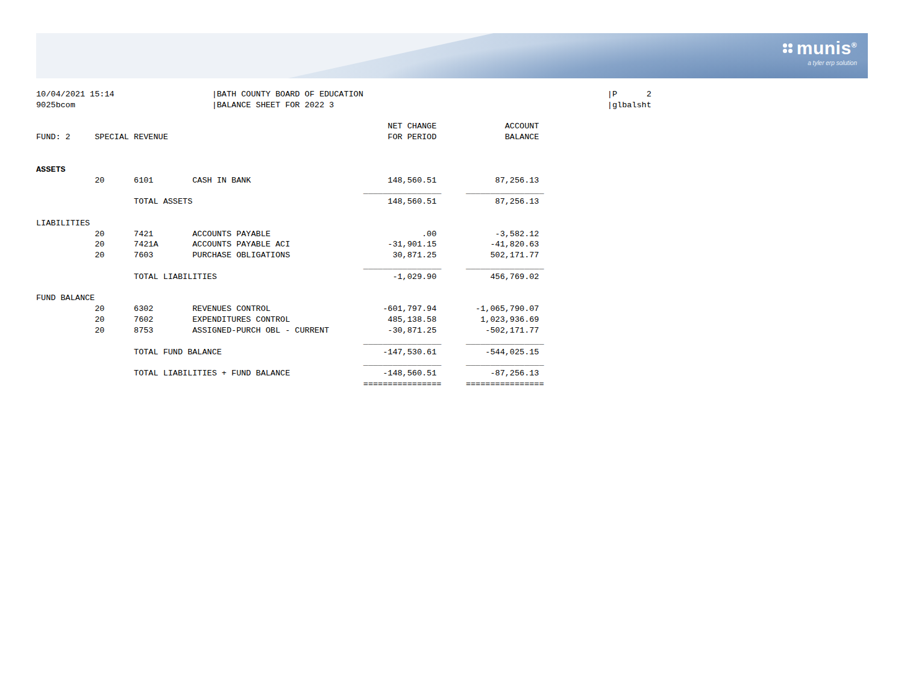munis® a tyler erp solution
10/04/2021 15:14                    |BATH COUNTY BOARD OF EDUCATION                                                  |P      2
9025bcom                            |BALANCE SHEET FOR 2022 3                                                        |glbalsht

                                                                        NET CHANGE              ACCOUNT
FUND: 2     SPECIAL REVENUE                                             FOR PERIOD              BALANCE


ASSETS
            20      6101        CASH IN BANK                            148,560.51            87,256.13
                                                                   ________________     ________________
                    TOTAL ASSETS                                        148,560.51            87,256.13

LIABILITIES
            20      7421        ACCOUNTS PAYABLE                               .00            -3,582.12
            20      7421A       ACCOUNTS PAYABLE ACI                    -31,901.15           -41,820.63
            20      7603        PURCHASE OBLIGATIONS                     30,871.25           502,171.77
                                                                   ________________     ________________
                    TOTAL LIABILITIES                                    -1,029.90           456,769.02

FUND BALANCE
            20      6302        REVENUES CONTROL                       -601,797.94        -1,065,790.07
            20      7602        EXPENDITURES CONTROL                    485,138.58         1,023,936.69
            20      8753        ASSIGNED-PURCH OBL - CURRENT            -30,871.25          -502,171.77
                                                                   ________________     ________________
                    TOTAL FUND BALANCE                                 -147,530.61          -544,025.15
                                                                   ________________     ________________
                    TOTAL LIABILITIES + FUND BALANCE                   -148,560.51           -87,256.13
                                                                   ================     ================